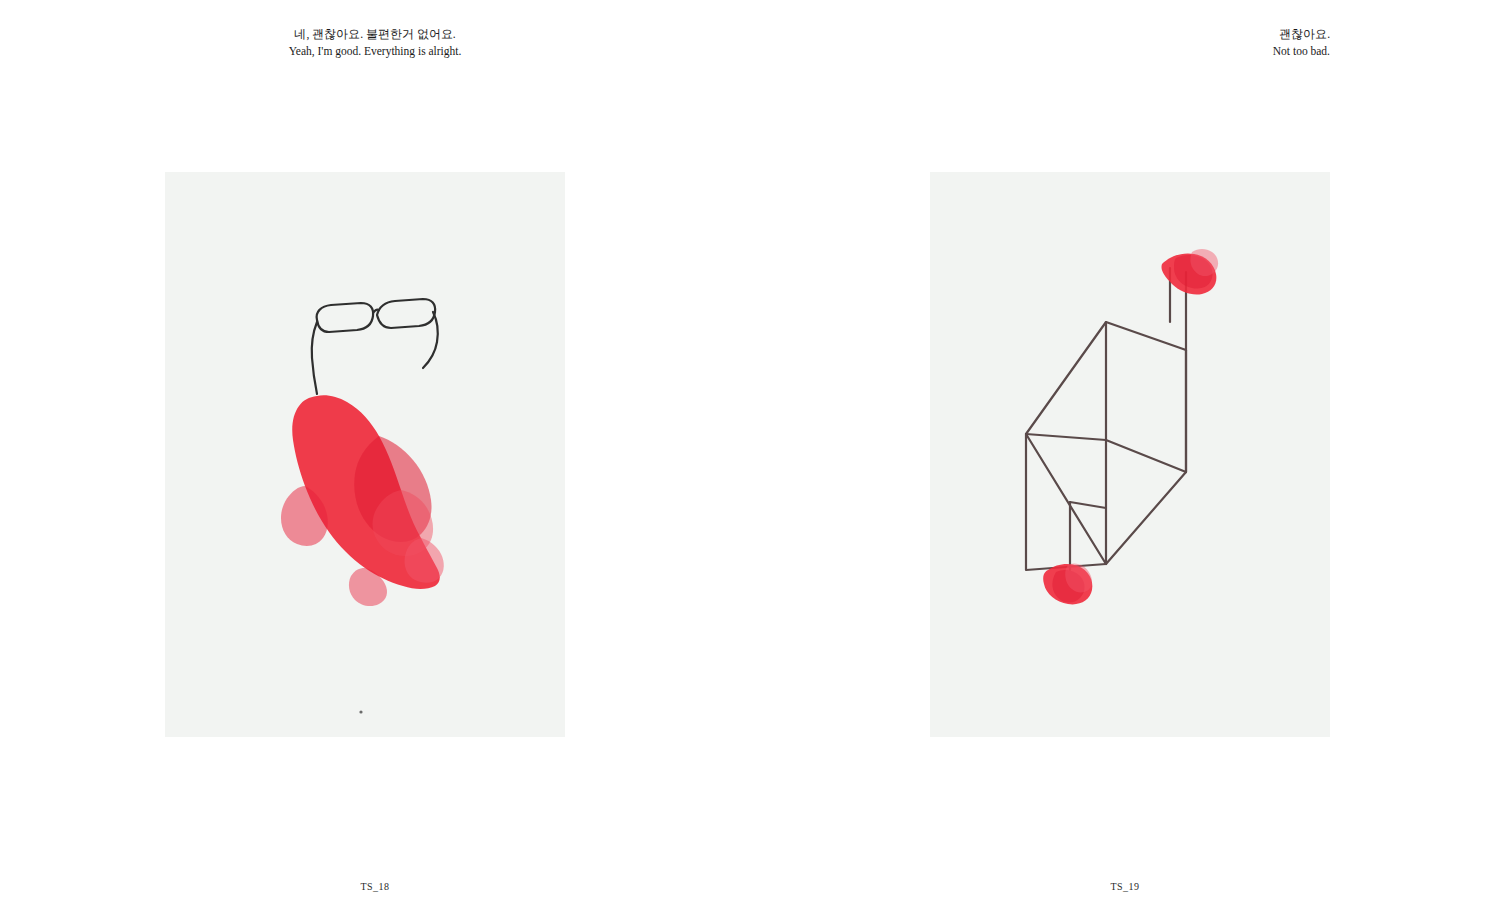네, 괜찮아요. 불편한거 없어요. Yeah, I'm good. Everything is alright.
TS_18
괜찮아요. Not too bad.
TS_19